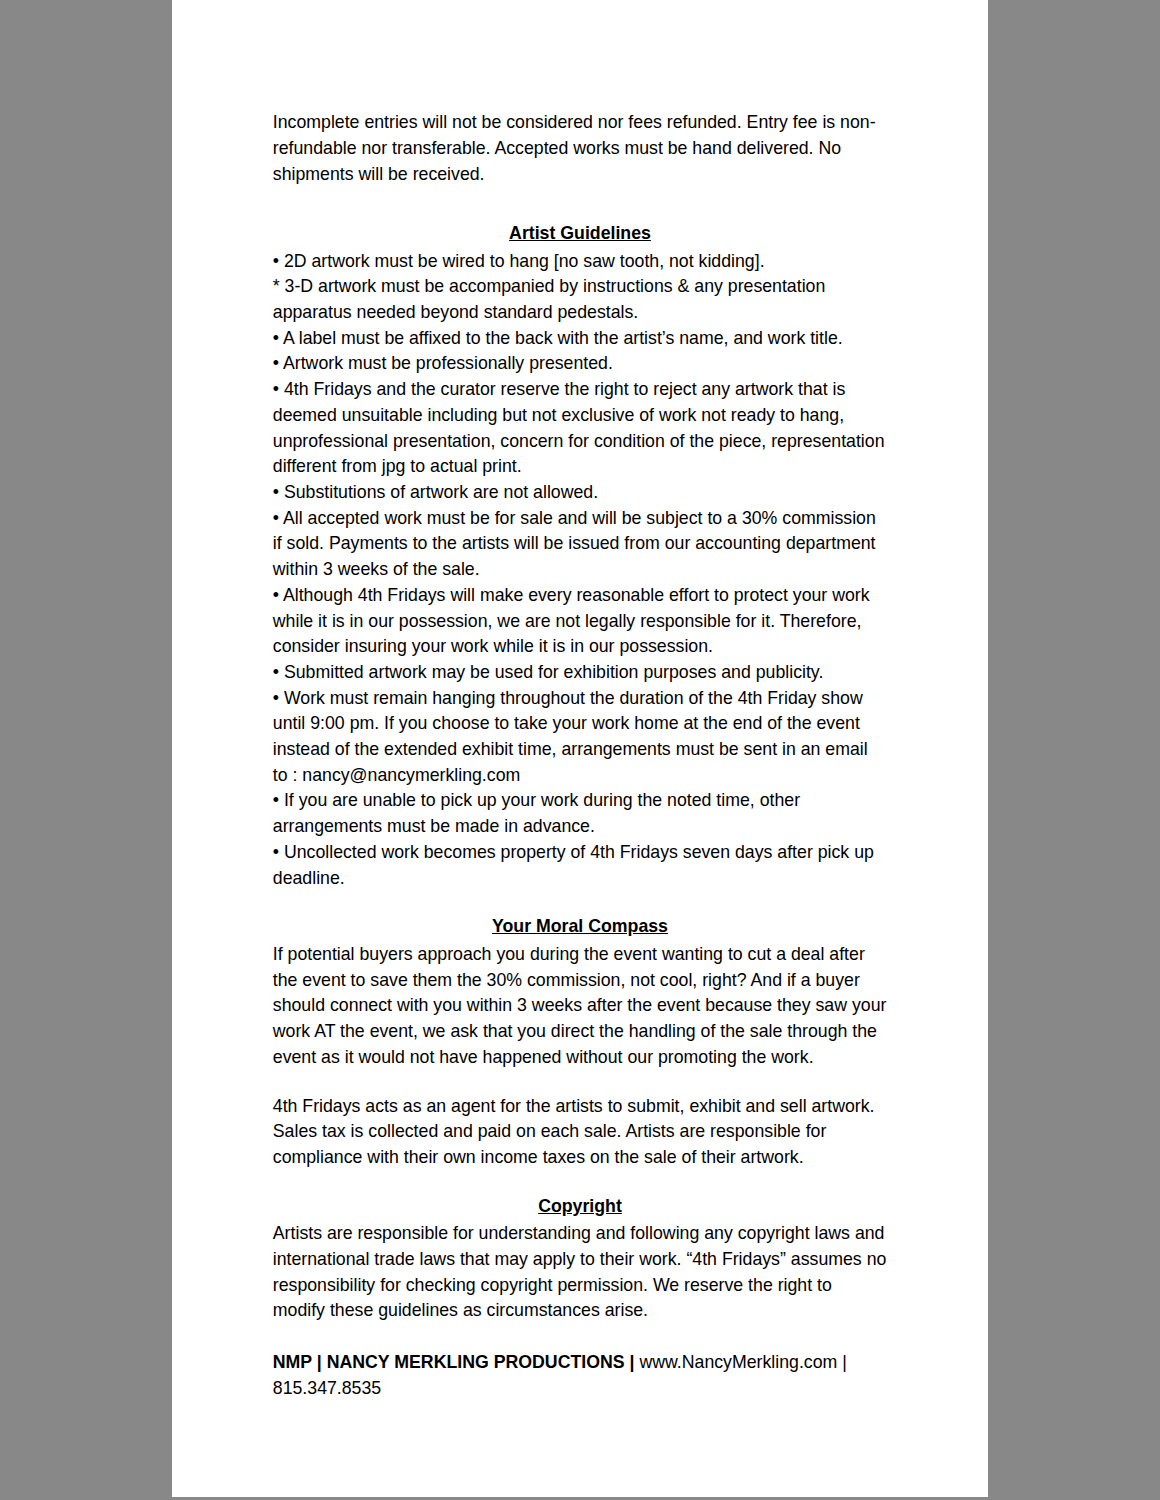Incomplete entries will not be considered nor fees refunded. Entry fee is non- refundable nor transferable. Accepted works must be hand delivered. No shipments will be received.
Artist Guidelines
• 2D artwork must be wired to hang [no saw tooth, not kidding].
* 3-D artwork must be accompanied by instructions & any presentation apparatus needed beyond standard pedestals.
• A label must be affixed to the back with the artist’s name, and work title.
• Artwork must be professionally presented.
• 4th Fridays and the curator reserve the right to reject any artwork that is deemed unsuitable including but not exclusive of work not ready to hang, unprofessional presentation, concern for condition of the piece, representation different from jpg to actual print.
• Substitutions of artwork are not allowed.
• All accepted work must be for sale and will be subject to a 30% commission if sold. Payments to the artists will be issued from our accounting department within 3 weeks of the sale.
• Although 4th Fridays will make every reasonable effort to protect your work while it is in our possession, we are not legally responsible for it. Therefore, consider insuring your work while it is in our possession.
• Submitted artwork may be used for exhibition purposes and publicity.
• Work must remain hanging throughout the duration of the 4th Friday show until 9:00 pm. If you choose to take your work home at the end of the event instead of the extended exhibit time, arrangements must be sent in an email to : nancy@nancymerkling.com
• If you are unable to pick up your work during the noted time, other arrangements must be made in advance.
• Uncollected work becomes property of 4th Fridays seven days after pick up deadline.
Your Moral Compass
If potential buyers approach you during the event wanting to cut a deal after the event to save them the 30% commission, not cool, right? And if a buyer should connect with you within 3 weeks after the event because they saw your work AT the event, we ask that you direct the handling of the sale through the event as it would not have happened without our promoting the work.
4th Fridays acts as an agent for the artists to submit, exhibit and sell artwork. Sales tax is collected and paid on each sale. Artists are responsible for compliance with their own income taxes on the sale of their artwork.
Copyright
Artists are responsible for understanding and following any copyright laws and international trade laws that may apply to their work. “4th Fridays” assumes no responsibility for checking copyright permission. We reserve the right to modify these guidelines as circumstances arise.
NMP | NANCY MERKLING PRODUCTIONS | www.NancyMerkling.com | 815.347.8535